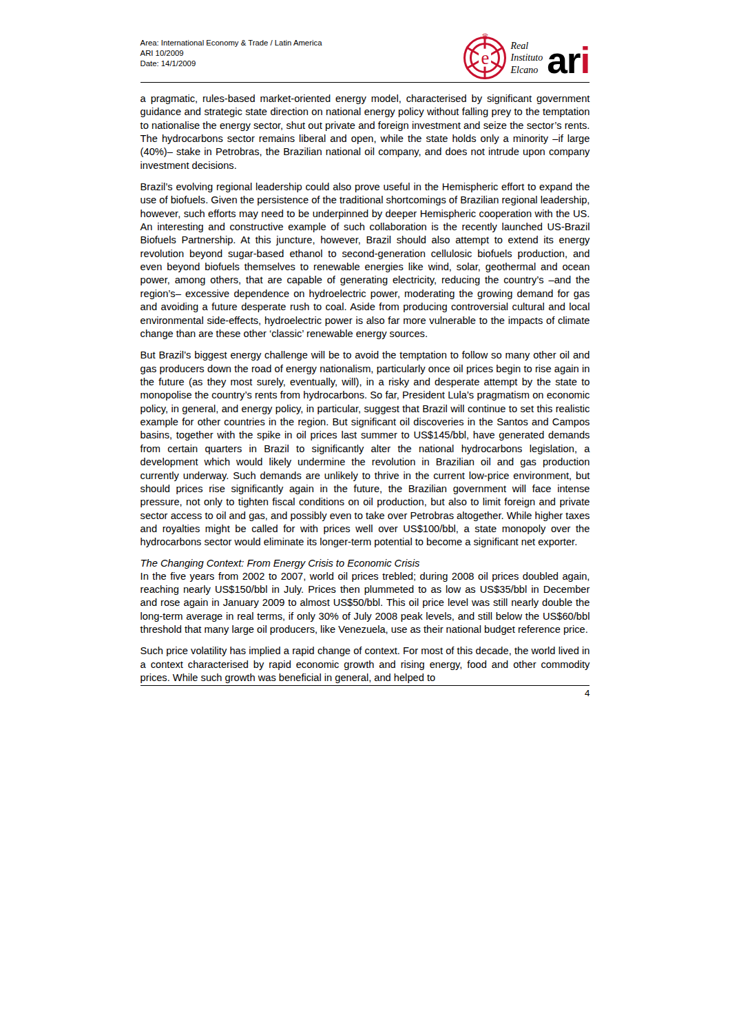Area: International Economy & Trade / Latin America
ARI 10/2009
Date: 14/1/2009
♛
e
Real Instituto Elcano
ari
a pragmatic, rules-based market-oriented energy model, characterised by significant government guidance and strategic state direction on national energy policy without falling prey to the temptation to nationalise the energy sector, shut out private and foreign investment and seize the sector’s rents. The hydrocarbons sector remains liberal and open, while the state holds only a minority –if large (40%)– stake in Petrobras, the Brazilian national oil company, and does not intrude upon company investment decisions.
Brazil’s evolving regional leadership could also prove useful in the Hemispheric effort to expand the use of biofuels. Given the persistence of the traditional shortcomings of Brazilian regional leadership, however, such efforts may need to be underpinned by deeper Hemispheric cooperation with the US. An interesting and constructive example of such collaboration is the recently launched US-Brazil Biofuels Partnership. At this juncture, however, Brazil should also attempt to extend its energy revolution beyond sugar-based ethanol to second-generation cellulosic biofuels production, and even beyond biofuels themselves to renewable energies like wind, solar, geothermal and ocean power, among others, that are capable of generating electricity, reducing the country’s –and the region’s– excessive dependence on hydroelectric power, moderating the growing demand for gas and avoiding a future desperate rush to coal. Aside from producing controversial cultural and local environmental side-effects, hydroelectric power is also far more vulnerable to the impacts of climate change than are these other ‘classic’ renewable energy sources.
But Brazil’s biggest energy challenge will be to avoid the temptation to follow so many other oil and gas producers down the road of energy nationalism, particularly once oil prices begin to rise again in the future (as they most surely, eventually, will), in a risky and desperate attempt by the state to monopolise the country’s rents from hydrocarbons. So far, President Lula’s pragmatism on economic policy, in general, and energy policy, in particular, suggest that Brazil will continue to set this realistic example for other countries in the region. But significant oil discoveries in the Santos and Campos basins, together with the spike in oil prices last summer to US$145/bbl, have generated demands from certain quarters in Brazil to significantly alter the national hydrocarbons legislation, a development which would likely undermine the revolution in Brazilian oil and gas production currently underway. Such demands are unlikely to thrive in the current low-price environment, but should prices rise significantly again in the future, the Brazilian government will face intense pressure, not only to tighten fiscal conditions on oil production, but also to limit foreign and private sector access to oil and gas, and possibly even to take over Petrobras altogether. While higher taxes and royalties might be called for with prices well over US$100/bbl, a state monopoly over the hydrocarbons sector would eliminate its longer-term potential to become a significant net exporter.
The Changing Context: From Energy Crisis to Economic Crisis
In the five years from 2002 to 2007, world oil prices trebled; during 2008 oil prices doubled again, reaching nearly US$150/bbl in July. Prices then plummeted to as low as US$35/bbl in December and rose again in January 2009 to almost US$50/bbl. This oil price level was still nearly double the long-term average in real terms, if only 30% of July 2008 peak levels, and still below the US$60/bbl threshold that many large oil producers, like Venezuela, use as their national budget reference price.
Such price volatility has implied a rapid change of context. For most of this decade, the world lived in a context characterised by rapid economic growth and rising energy, food and other commodity prices. While such growth was beneficial in general, and helped to
4